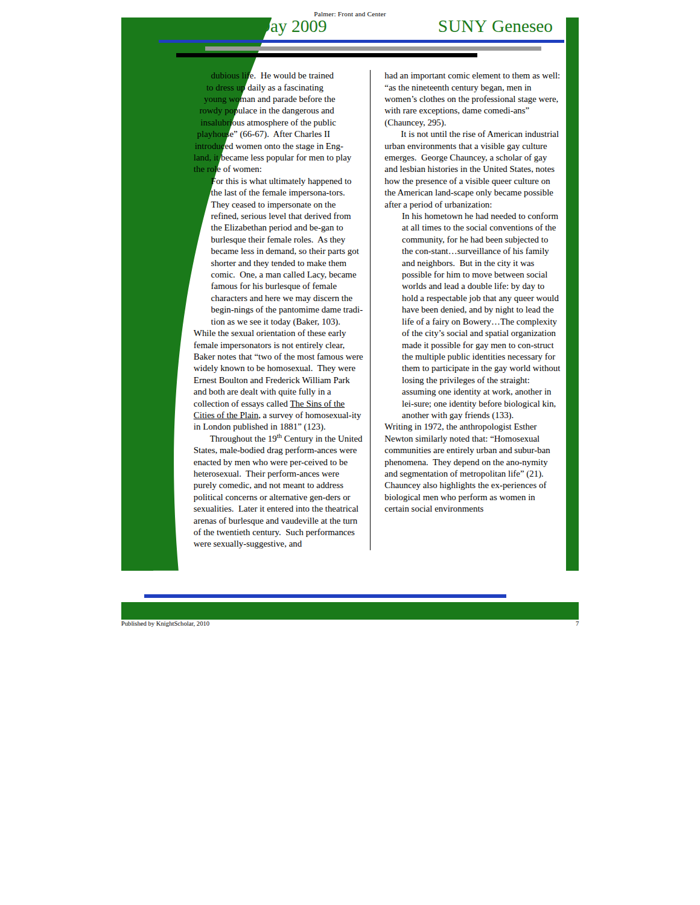Palmer: Front and Center
Great Day 2009
SUNY Geneseo
dubious life. He would be trained to dress up daily as a fascinating young woman and parade before the rowdy populace in the dangerous and insalubrious atmosphere of the public playhouse” (66-67). After Charles II introduced women onto the stage in Eng- land, it became less popular for men to play the role of women:
For this is what ultimately happened to the last of the female impersona-tors. They ceased to impersonate on the refined, serious level that derived from the Elizabethan period and be-gan to burlesque their female roles. As they became less in demand, so their parts got shorter and they tended to make them comic. One, a man called Lacy, became famous for his burlesque of female characters and here we may discern the begin-nings of the pantomime dame tradi-tion as we see it today (Baker, 103).
While the sexual orientation of these early female impersonators is not entirely clear, Baker notes that “two of the most famous were widely known to be homosexual. They were Ernest Boulton and Frederick William Park and both are dealt with quite fully in a collection of essays called The Sins of the Cities of the Plain, a survey of homosexual-ity in London published in 1881” (123).
Throughout the 19th Century in the United States, male-bodied drag perform-ances were enacted by men who were per-ceived to be heterosexual. Their perform-ances were purely comedic, and not meant to address political concerns or alternative gen-ders or sexualities. Later it entered into the theatrical arenas of burlesque and vaudeville at the turn of the twentieth century. Such performances were sexually-suggestive, and
had an important comic element to them as well: “as the nineteenth century began, men in women’s clothes on the professional stage were, with rare exceptions, dame comedi-ans” (Chauncey, 295).
It is not until the rise of American industrial urban environments that a visible gay culture emerges. George Chauncey, a scholar of gay and lesbian histories in the United States, notes how the presence of a visible queer culture on the American land-scape only became possible after a period of urbanization:
In his hometown he had needed to conform at all times to the social conventions of the community, for he had been subjected to the con-stant…surveillance of his family and neighbors. But in the city it was possible for him to move between social worlds and lead a double life: by day to hold a respectable job that any queer would have been denied, and by night to lead the life of a fairy on Bowery…The complexity of the city’s social and spatial organization made it possible for gay men to con-struct the multiple public identities necessary for them to participate in the gay world without losing the privileges of the straight: assuming one identity at work, another in lei-sure; one identity before biological kin, another with gay friends (133).
Writing in 1972, the anthropologist Esther Newton similarly noted that: “Homosexual communities are entirely urban and subur-ban phenomena. They depend on the ano-nymity and segmentation of metropolitan life” (21). Chauncey also highlights the ex-periences of biological men who perform as women in certain social environments
177
Published by KnightScholar, 2010
7